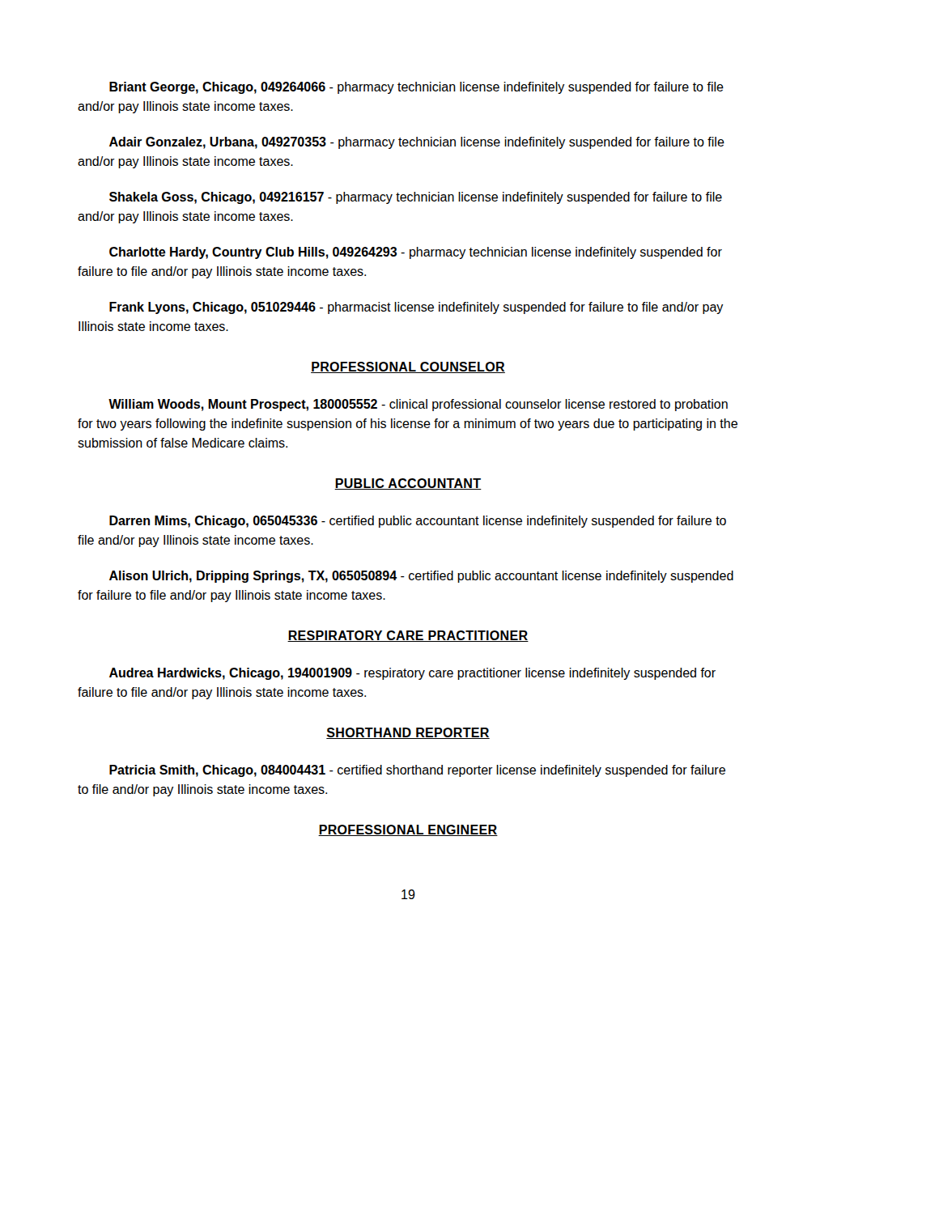Briant George, Chicago, 049264066 - pharmacy technician license indefinitely suspended for failure to file and/or pay Illinois state income taxes.
Adair Gonzalez, Urbana, 049270353 - pharmacy technician license indefinitely suspended for failure to file and/or pay Illinois state income taxes.
Shakela Goss, Chicago, 049216157 - pharmacy technician license indefinitely suspended for failure to file and/or pay Illinois state income taxes.
Charlotte Hardy, Country Club Hills, 049264293 - pharmacy technician license indefinitely suspended for failure to file and/or pay Illinois state income taxes.
Frank Lyons, Chicago, 051029446 - pharmacist license indefinitely suspended for failure to file and/or pay Illinois state income taxes.
PROFESSIONAL COUNSELOR
William Woods, Mount Prospect, 180005552 - clinical professional counselor license restored to probation for two years following the indefinite suspension of his license for a minimum of two years due to participating in the submission of false Medicare claims.
PUBLIC ACCOUNTANT
Darren Mims, Chicago, 065045336 - certified public accountant license indefinitely suspended for failure to file and/or pay Illinois state income taxes.
Alison Ulrich, Dripping Springs, TX, 065050894 - certified public accountant license indefinitely suspended for failure to file and/or pay Illinois state income taxes.
RESPIRATORY CARE PRACTITIONER
Audrea Hardwicks, Chicago, 194001909 - respiratory care practitioner license indefinitely suspended for failure to file and/or pay Illinois state income taxes.
SHORTHAND REPORTER
Patricia Smith, Chicago, 084004431 - certified shorthand reporter license indefinitely suspended for failure to file and/or pay Illinois state income taxes.
PROFESSIONAL ENGINEER
19